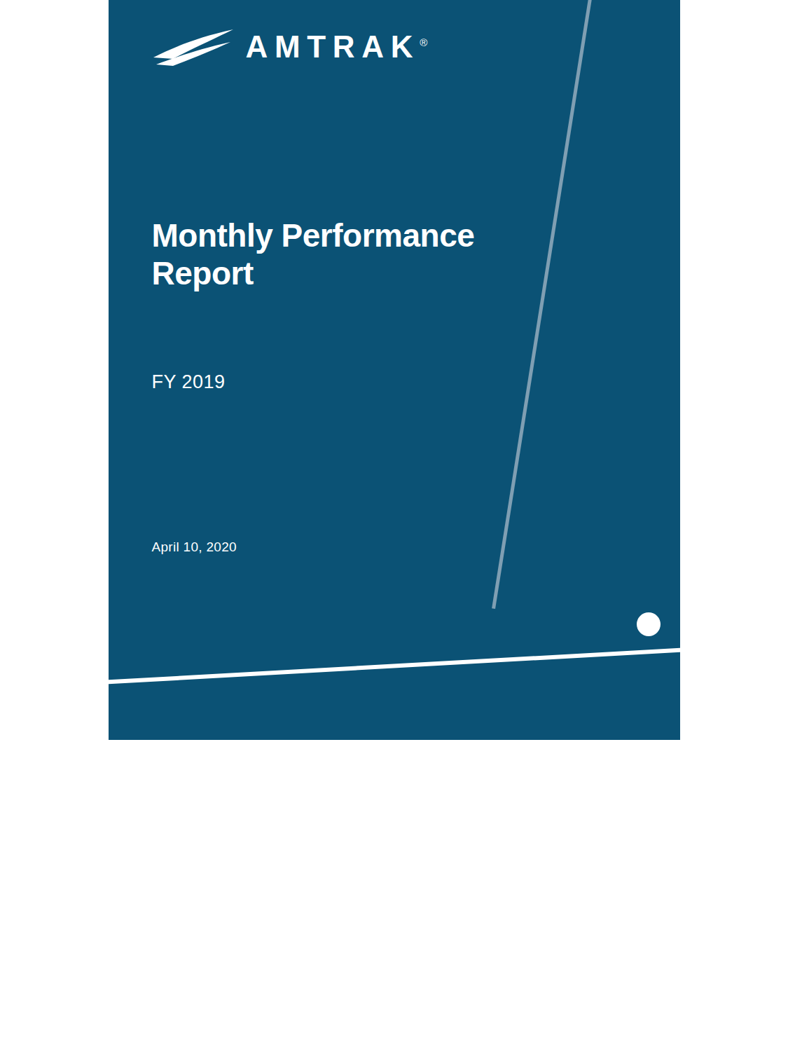AMTRAK®
Monthly Performance Report
FY 2019
April 10, 2020